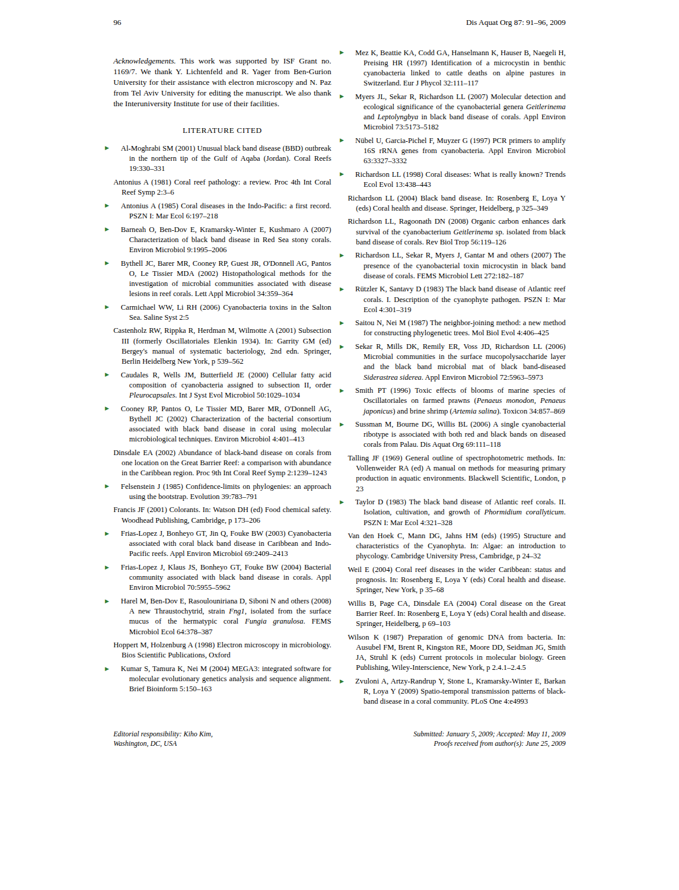96 Dis Aquat Org 87: 91–96, 2009
Acknowledgements. This work was supported by ISF Grant no. 1169/7. We thank Y. Lichtenfeld and R. Yager from Ben-Gurion University for their assistance with electron microscopy and N. Paz from Tel Aviv University for editing the manuscript. We also thank the Interuniversity Institute for use of their facilities.
LITERATURE CITED
Al-Moghrabi SM (2001) Unusual black band disease (BBD) outbreak in the northern tip of the Gulf of Aqaba (Jordan). Coral Reefs 19:330–331
Antonius A (1981) Coral reef pathology: a review. Proc 4th Int Coral Reef Symp 2:3–6
Antonius A (1985) Coral diseases in the Indo-Pacific: a first record. PSZN I: Mar Ecol 6:197–218
Barneah O, Ben-Dov E, Kramarsky-Winter E, Kushmaro A (2007) Characterization of black band disease in Red Sea stony corals. Environ Microbiol 9:1995–2006
Bythell JC, Barer MR, Cooney RP, Guest JR, O'Donnell AG, Pantos O, Le Tissier MDA (2002) Histopathological methods for the investigation of microbial communities associated with disease lesions in reef corals. Lett Appl Microbiol 34:359–364
Carmichael WW, Li RH (2006) Cyanobacteria toxins in the Salton Sea. Saline Syst 2:5
Castenholz RW, Rippka R, Herdman M, Wilmotte A (2001) Subsection III (formerly Oscillatoriales Elenkin 1934). In: Garrity GM (ed) Bergey's manual of systematic bacteriology, 2nd edn. Springer, Berlin Heidelberg New York, p 539–562
Caudales R, Wells JM, Butterfield JE (2000) Cellular fatty acid composition of cyanobacteria assigned to subsection II, order Pleurocapsales. Int J Syst Evol Microbiol 50:1029–1034
Cooney RP, Pantos O, Le Tissier MD, Barer MR, O'Donnell AG, Bythell JC (2002) Characterization of the bacterial consortium associated with black band disease in coral using molecular microbiological techniques. Environ Microbiol 4:401–413
Dinsdale EA (2002) Abundance of black-band disease on corals from one location on the Great Barrier Reef: a comparison with abundance in the Caribbean region. Proc 9th Int Coral Reef Symp 2:1239–1243
Felsenstein J (1985) Confidence-limits on phylogenies: an approach using the bootstrap. Evolution 39:783–791
Francis JF (2001) Colorants. In: Watson DH (ed) Food chemical safety. Woodhead Publishing, Cambridge, p 173–206
Frias-Lopez J, Bonheyo GT, Jin Q, Fouke BW (2003) Cyanobacteria associated with coral black band disease in Caribbean and Indo-Pacific reefs. Appl Environ Microbiol 69:2409–2413
Frias-Lopez J, Klaus JS, Bonheyo GT, Fouke BW (2004) Bacterial community associated with black band disease in corals. Appl Environ Microbiol 70:5955–5962
Harel M, Ben-Dov E, Rasoulouniriana D, Siboni N and others (2008) A new Thraustochytrid, strain Fng1, isolated from the surface mucus of the hermatypic coral Fungia granulosa. FEMS Microbiol Ecol 64:378–387
Hoppert M, Holzenburg A (1998) Electron microscopy in microbiology. Bios Scientific Publications, Oxford
Kumar S, Tamura K, Nei M (2004) MEGA3: integrated software for molecular evolutionary genetics analysis and sequence alignment. Brief Bioinform 5:150–163
Mez K, Beattie KA, Codd GA, Hanselmann K, Hauser B, Naegeli H, Preising HR (1997) Identification of a microcystin in benthic cyanobacteria linked to cattle deaths on alpine pastures in Switzerland. Eur J Phycol 32:111–117
Myers JL, Sekar R, Richardson LL (2007) Molecular detection and ecological significance of the cyanobacterial genera Geitlerinema and Leptolyngbya in black band disease of corals. Appl Environ Microbiol 73:5173–5182
Nübel U, Garcia-Pichel F, Muyzer G (1997) PCR primers to amplify 16S rRNA genes from cyanobacteria. Appl Environ Microbiol 63:3327–3332
Richardson LL (1998) Coral diseases: What is really known? Trends Ecol Evol 13:438–443
Richardson LL (2004) Black band disease. In: Rosenberg E, Loya Y (eds) Coral health and disease. Springer, Heidelberg, p 325–349
Richardson LL, Ragoonath DN (2008) Organic carbon enhances dark survival of the cyanobacterium Geitlerinema sp. isolated from black band disease of corals. Rev Biol Trop 56:119–126
Richardson LL, Sekar R, Myers J, Gantar M and others (2007) The presence of the cyanobacterial toxin microcystin in black band disease of corals. FEMS Microbiol Lett 272:182–187
Rützler K, Santavy D (1983) The black band disease of Atlantic reef corals. I. Description of the cyanophyte pathogen. PSZN I: Mar Ecol 4:301–319
Saitou N, Nei M (1987) The neighbor-joining method: a new method for constructing phylogenetic trees. Mol Biol Evol 4:406–425
Sekar R, Mills DK, Remily ER, Voss JD, Richardson LL (2006) Microbial communities in the surface mucopolysaccharide layer and the black band microbial mat of black band-diseased Siderastrea siderea. Appl Environ Microbiol 72:5963–5973
Smith PT (1996) Toxic effects of blooms of marine species of Oscillatoriales on farmed prawns (Penaeus monodon, Penaeus japonicus) and brine shrimp (Artemia salina). Toxicon 34:857–869
Sussman M, Bourne DG, Willis BL (2006) A single cyanobacterial ribotype is associated with both red and black bands on diseased corals from Palau. Dis Aquat Org 69:111–118
Talling JF (1969) General outline of spectrophotometric methods. In: Vollenweider RA (ed) A manual on methods for measuring primary production in aquatic environments. Blackwell Scientific, London, p 23
Taylor D (1983) The black band disease of Atlantic reef corals. II. Isolation, cultivation, and growth of Phormidium corallyticum. PSZN I: Mar Ecol 4:321–328
Van den Hoek C, Mann DG, Jahns HM (eds) (1995) Structure and characteristics of the Cyanophyta. In: Algae: an introduction to phycology. Cambridge University Press, Cambridge, p 24–32
Weil E (2004) Coral reef diseases in the wider Caribbean: status and prognosis. In: Rosenberg E, Loya Y (eds) Coral health and disease. Springer, New York, p 35–68
Willis B, Page CA, Dinsdale EA (2004) Coral disease on the Great Barrier Reef. In: Rosenberg E, Loya Y (eds) Coral health and disease. Springer, Heidelberg, p 69–103
Wilson K (1987) Preparation of genomic DNA from bacteria. In: Ausubel FM, Brent R, Kingston RE, Moore DD, Seidman JG, Smith JA, Struhl K (eds) Current protocols in molecular biology. Green Publishing, Wiley-Interscience, New York, p 2.4.1–2.4.5
Zvuloni A, Artzy-Randrup Y, Stone L, Kramarsky-Winter E, Barkan R, Loya Y (2009) Spatio-temporal transmission patterns of black-band disease in a coral community. PLoS One 4:e4993
Editorial responsibility: Kiho Kim,
Washington, DC, USA
Submitted: January 5, 2009; Accepted: May 11, 2009
Proofs received from author(s): June 25, 2009